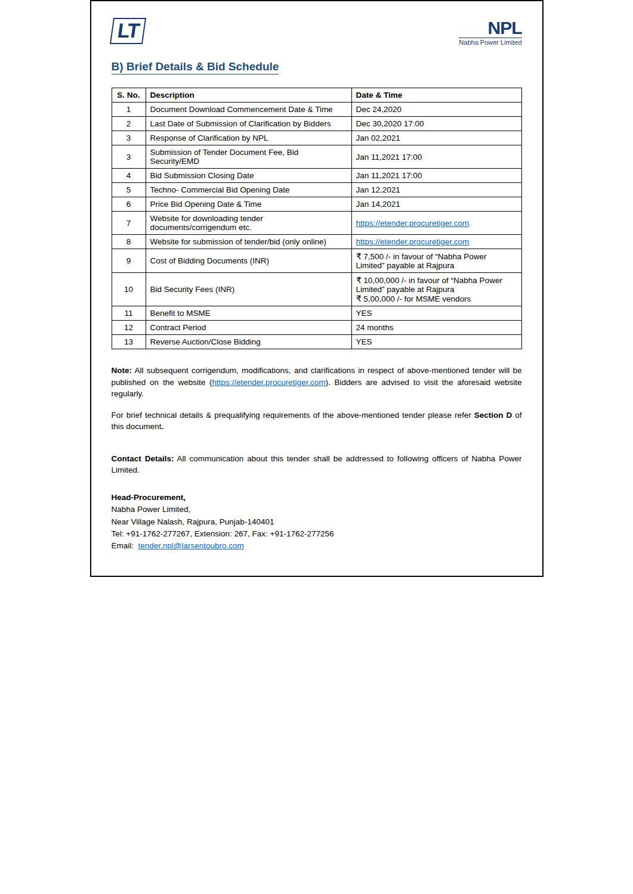LT
NPL
Nabha Power Limited
B) Brief Details & Bid Schedule
| S. No. | Description | Date & Time |
| --- | --- | --- |
| 1 | Document Download Commencement Date & Time | Dec 24,2020 |
| 2 | Last Date of Submission of Clarification by Bidders | Dec 30,2020 17:00 |
| 3 | Response of Clarification by NPL | Jan 02,2021 |
| 3 | Submission of Tender Document Fee, Bid Security/EMD | Jan 11,2021 17:00 |
| 4 | Bid Submission Closing Date | Jan 11,2021 17:00 |
| 5 | Techno- Commercial Bid Opening Date | Jan 12,2021 |
| 6 | Price Bid Opening Date & Time | Jan 14,2021 |
| 7 | Website for downloading tender documents/corrigendum etc. | https://etender.procuretiger.com |
| 8 | Website for submission of tender/bid (only online) | https://etender.procuretiger.com |
| 9 | Cost of Bidding Documents (INR) | ₹ 7,500 /- in favour of “Nabha Power Limited” payable at Rajpura |
| 10 | Bid Security Fees (INR) | ₹ 10,00,000 /- in favour of “Nabha Power Limited” payable at Rajpura ₹ 5,00,000 /- for MSME vendors |
| 11 | Benefit to MSME | YES |
| 12 | Contract Period | 24 months |
| 13 | Reverse Auction/Close Bidding | YES |
Note: All subsequent corrigendum, modifications, and clarifications in respect of above-mentioned tender will be published on the website (https://etender.procuretiger.com). Bidders are advised to visit the aforesaid website regularly.
For brief technical details & prequalifying requirements of the above-mentioned tender please refer Section D of this document.
Contact Details: All communication about this tender shall be addressed to following officers of Nabha Power Limited.
Head-Procurement,
Nabha Power Limited,
Near Village Nalash, Rajpura, Punjab-140401
Tel: +91-1762-277267, Extension: 267, Fax: +91-1762-277256
Email: tender.npl@larsentoubro.com